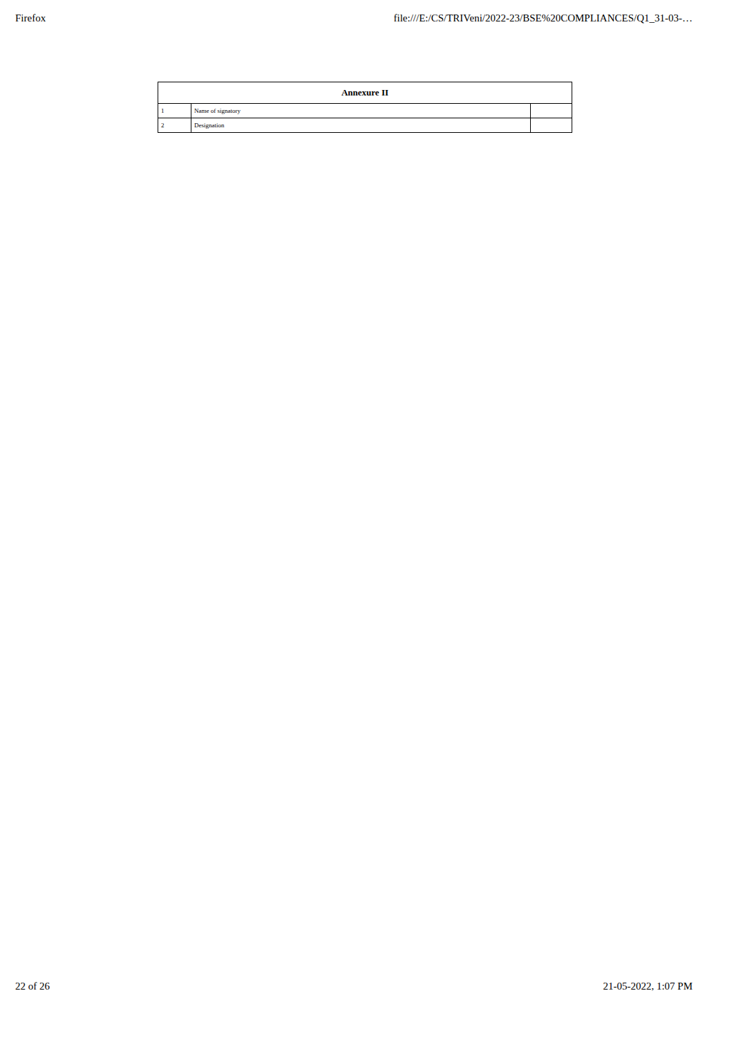Firefox
file:///E:/CS/TRIVeni/2022-23/BSE%20COMPLIANCES/Q1_31-03-…
| Annexure II |
| --- |
| 1 | Name of signatory | |
| 2 | Designation | |
22 of 26
21-05-2022, 1:07 PM